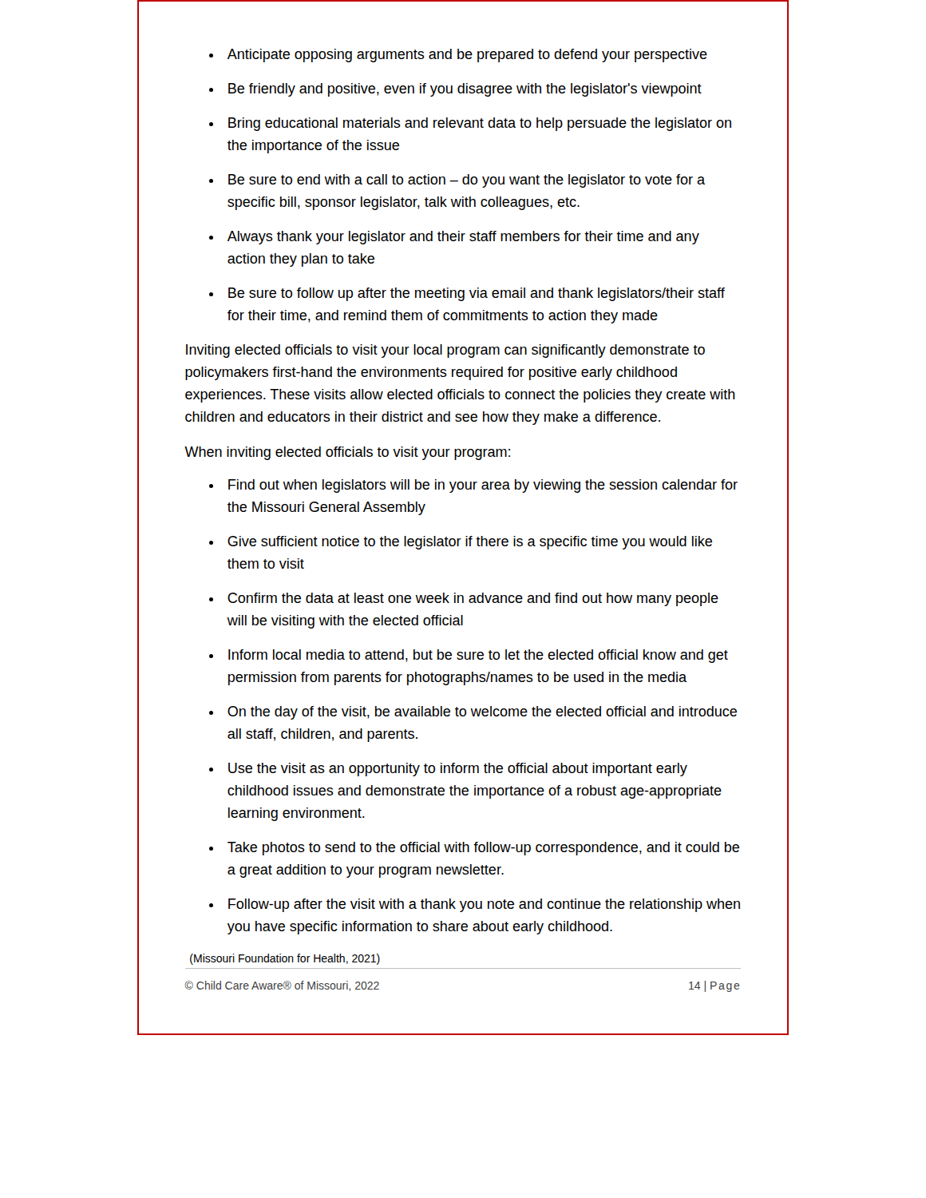Anticipate opposing arguments and be prepared to defend your perspective
Be friendly and positive, even if you disagree with the legislator's viewpoint
Bring educational materials and relevant data to help persuade the legislator on the importance of the issue
Be sure to end with a call to action – do you want the legislator to vote for a specific bill, sponsor legislator, talk with colleagues, etc.
Always thank your legislator and their staff members for their time and any action they plan to take
Be sure to follow up after the meeting via email and thank legislators/their staff for their time, and remind them of commitments to action they made
Inviting elected officials to visit your local program can significantly demonstrate to policymakers first-hand the environments required for positive early childhood experiences. These visits allow elected officials to connect the policies they create with children and educators in their district and see how they make a difference.
When inviting elected officials to visit your program:
Find out when legislators will be in your area by viewing the session calendar for the Missouri General Assembly
Give sufficient notice to the legislator if there is a specific time you would like them to visit
Confirm the data at least one week in advance and find out how many people will be visiting with the elected official
Inform local media to attend, but be sure to let the elected official know and get permission from parents for photographs/names to be used in the media
On the day of the visit, be available to welcome the elected official and introduce all staff, children, and parents.
Use the visit as an opportunity to inform the official about important early childhood issues and demonstrate the importance of a robust age-appropriate learning environment.
Take photos to send to the official with follow-up correspondence, and it could be a great addition to your program newsletter.
Follow-up after the visit with a thank you note and continue the relationship when you have specific information to share about early childhood.
(Missouri Foundation for Health, 2021)
© Child Care Aware® of Missouri, 2022
14 | Page